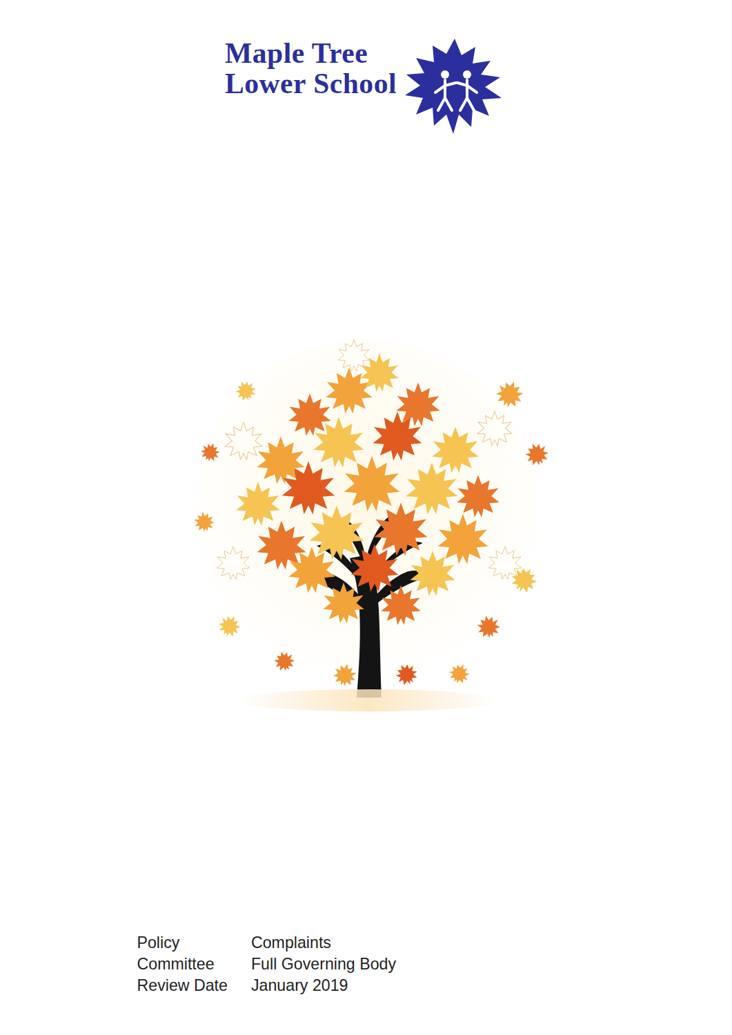Maple Tree Lower School
| Policy | Complaints |
| Committee | Full Governing Body |
| Review Date | January 2019 |